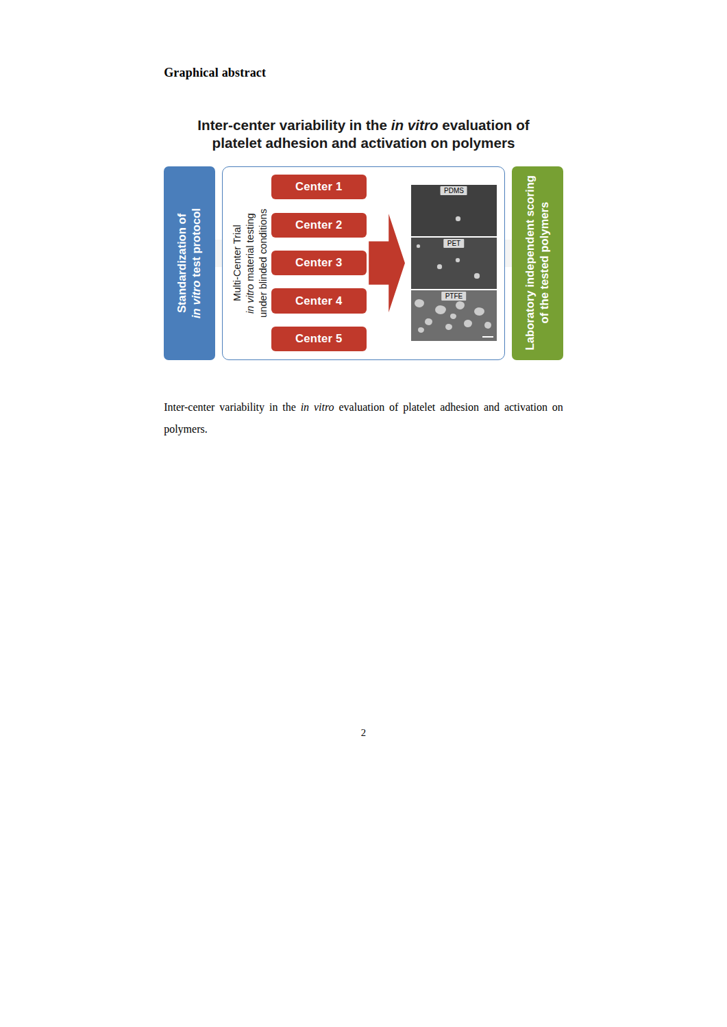Graphical abstract
Inter-center variability in the in vitro evaluation of
platelet adhesion and activation on polymers
Standardization of
in vitro test protocol
Multi-Center Trial
in vitro material testing
under blinded conditions
Center 1
Center 2
Center 3
Center 4
Center 5
PDMS
PET
PTFE
Laboratory independent scoring
of the tested polymers
Inter-center variability in the in vitro evaluation of platelet adhesion and activation on polymers.
2